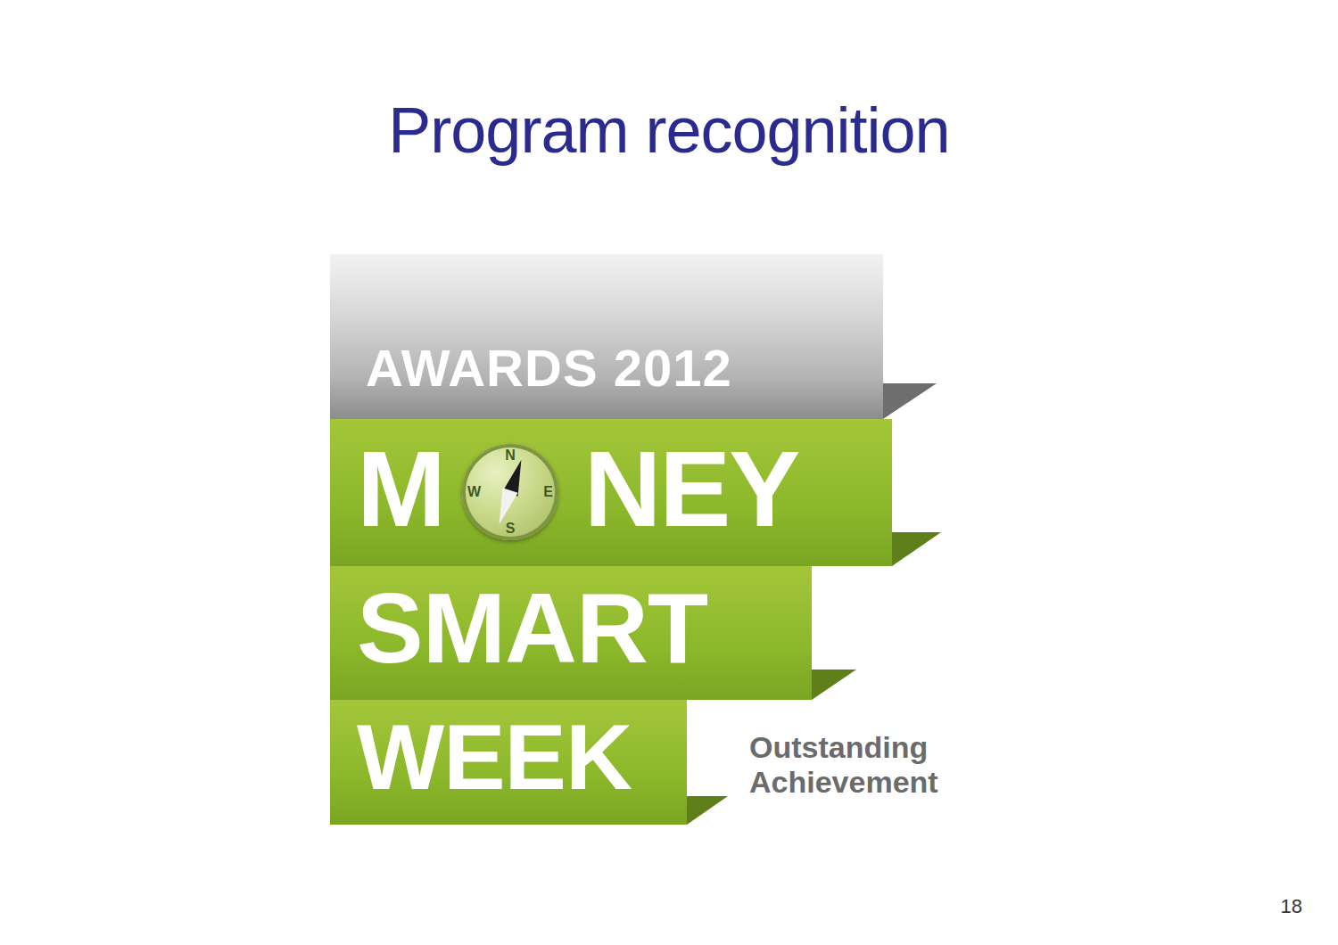Program recognition
AWARDS 2012
M NEY
N S W E
SMART
WEEK
Outstanding
Achievement
18